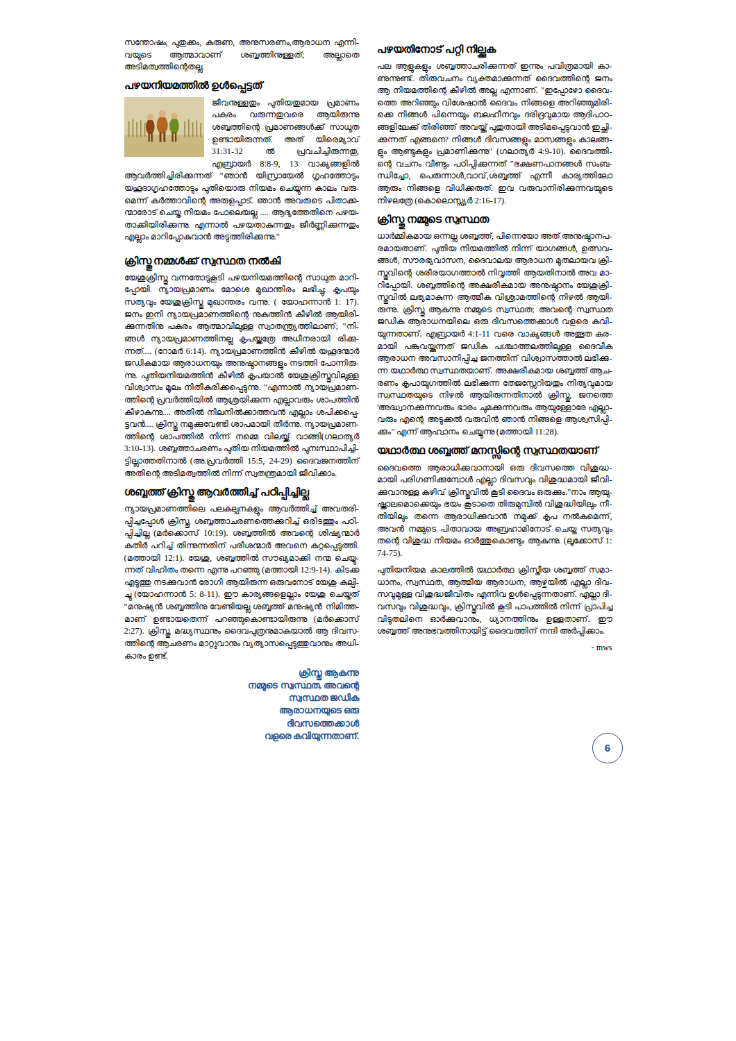സന്തോഷം, പുതുക്കം, കരുണ, അനുസരണം,ആരാധന എന്നിവയുടെ ആത്മാവാണ് ശബ്ബത്തിനുള്ളത്; അല്ലാതെ അടിമത്വത്തിന്റെതല്ല.
പഴയനിയമത്തിൽ ഉൾപ്പെട്ടത്
ജീവനുള്ളതും പുതിയതുമായ പ്രമാണം പകരം വരുന്നതുവരെ ആയിരുന്നു ശബ്ബത്തിന്റെ പ്രമാണങ്ങൾക്ക് സാധുത ഉണ്ടായിരുന്നത്. അത് യിരെമ്യാവ് 31:31-32 ൽ പ്രവചിച്ചിരുന്നതു, എബ്രായർ 8:8-9, 13 വാക്യങ്ങളിൽ ആവർത്തിച്ചിരിക്കുന്നത് "ഞാൻ യിസ്രായേൽ ഗൃഹത്തോടും യഹൂദാഗൃഹത്തോടും പുതിയൊരു നിയമം ചെയ്യുന്ന കാലം വരുമെന്ന് കർത്താവിന്റെ അരുളപ്പാട്. ഞാൻ അവരുടെ പിതാക്കന്മാരോട് ചെയ്ത നിയമം പോലെയല്ല .... ആദ്യത്തേതിനെ പഴയതാക്കിയിരിക്കുന്നു. എന്നാൽ പഴയതാകുന്നതും ജീർണ്ണിക്കുന്നതും എല്ലാം മാറിപ്പോകുവാൻ അടുത്തിരിക്കുന്നു."
ക്രിസ്തു നമ്മൾക്ക് സ്വസ്ഥത നൽകി
യേശുക്രിസ്തു വന്നതോടുകൂടി പഴയനിയമത്തിന്റെ സാധുത മാറിപ്പോയി. ന്യായപ്രമാണം മോശെ മുഖാന്തിരം ലഭിച്ചു; കൃപയും സത്യവും യേശുക്രിസ്തു മുഖാന്തരം വന്നു. ( യോഹന്നാൻ 1: 17). ജനം ഇനി ന്യായപ്രമാണത്തിന്റെ നുകത്തിൻ കീഴിൽ ആയിരിക്കുന്നതിനു പകരം ആത്മാവിലുള്ള സ്വാതന്ത്ര്യത്തിലാണ്; "നിങ്ങൾ ന്യായപ്രമാണത്തിനല്ല കൃപയ്ക്കത്രേ അധീനരായി രിക്കുന്നത്.... (റോമർ 6:14). ന്യായപ്രമാണത്തിൻ കീഴിൽ യഹൂദന്മാർ ജഡികമായ ആരാധനയും അനുഷ്ഠാനങ്ങളും നടത്തി പോന്നിരുന്നു. പുതിയനിയമത്തിൻ കീഴിൽ കൃപയാൽ യേശുക്രിസ്തുവിലുള്ള വിശ്വാസം മൂലം നിതീകരിക്കപ്പെടുന്നു. "എന്നാൽ ന്യായപ്രമാണത്തിന്റെ പ്രവർത്തിയിൽ ആശ്രയിക്കുന്ന എല്ലാവരും ശാപത്തിൻ കീഴാകുന്നു.... അതിൽ നിലനിൽക്കാത്തവൻ എല്ലാം ശപിക്കപ്പെട്ടവൻ.... ക്രിസ്തു നമുക്കുവേണ്ടി ശാപമായി തീർന്നു. ന്യായപ്രമാണത്തിന്റെ ശാപത്തിൽ നിന്ന് നമ്മെ വിലയ്ക്ക് വാങ്ങി(ഗലാത്യർ 3:10-13). ശബ്ബത്താചരണം പുതിയ നിയമത്തിൽ പുനഃസ്ഥാപിച്ചിട്ടില്ലാത്തതിനാൽ (അ.പ്രവർത്തി 15:5, 24-29) ദൈവജനത്തിന് അതിന്റെ അടിമത്വത്തിൽ നിന്ന് സ്വതന്ത്രമായി ജീവിക്കാം.
ശബ്ബത്ത് ക്രിസ്തു ആവർത്തിച്ച് പഠിപ്പിച്ചില്ല
ന്യായപ്രമാണത്തിലെ പലകല്പനകളും ആവർത്തിച്ച് അവതരിപ്പിച്ചപ്പോൾ ക്രിസ്തു, ശബ്ബത്താചരണത്തെക്കുറിച്ച് ഒരിടത്തും പഠിപ്പിച്ചില്ല (മർക്കൊസ് 10:19). ശബ്ബത്തിൽ അവന്റെ ശിഷ്യന്മാർ കതിർ പറിച്ച് തിന്നുന്നതിന് പരീശന്മാർ അവനെ കുറ്റപ്പെടുത്തി. (മത്തായി 12:1). യേശു, ശബ്ബത്തിൽ സൗഖ്യമാക്കി നന്മ ചെയ്യുന്നത് വിഹിതം തന്നെ എന്നു പറഞ്ഞു (മത്തായി 12:9-14). കിടക്ക എടുത്തു നടക്കുവാൻ രോഗി ആയിരുന്ന ഒരുവനോട് യേശു കല്പിച്ചു (യോഹന്നാൻ 5: 8-11). ഈ കാര്യങ്ങളെല്ലാം യേശു ചെയ്തത് "മനുഷ്യൻ ശബ്ബത്തിനു വേണ്ടിയല്ല ശബ്ബത്ത് മനുഷ്യൻ നിമിത്തമാണ് ഉണ്ടായതെന്ന് പറഞ്ഞുകൊണ്ടായിരുന്നു (മർക്കൊസ് 2:27). ക്രിസ്തു, മദ്ധ്യസ്ഥനും ദൈവപുത്രനുമാകയാൽ ആ ദിവസത്തിന്റെ ആചരണം മാറ്റുവാനും വ്യത്യാസപ്പെടുത്തുവാനും അധികാരം ഉണ്ട്.
ക്രിസ്തു ആകുന്നു
നമ്മുടെ സ്വസ്ഥത, അവന്റെ
സ്വസ്ഥത ജഡിക
ആരാധനയുടെ ഒരു
ദിവസത്തെക്കാൾ
വളരെ കവിയുന്നതാണ്.
പഴയതിനോട് പറ്റി നില്ക്കുക
പല ആളുകളും ശബ്ബത്താചരിക്കുന്നത് ഇന്നും പവിത്രമായി കാണുന്നുണ്ട്. തിരുവചനം വ്യക്തമാക്കുന്നത് ദൈവത്തിന്റെ ജനം ആ നിയമത്തിന്റെ കീഴിൽ അല്ല എന്നാണ്. "ഇപ്പോഴോ ദൈവത്തെ അറിഞ്ഞും വിശേഷാൽ ദൈവം നിങ്ങളെ അറിഞ്ഞുമിരിക്കെ നിങ്ങൾ പിന്നെയും ബലഹീനവും ദരിദ്രവുമായ ആദിപാഠങ്ങളിലേക്ക് തിരിഞ്ഞ് അവയ്ക്ക് പുതുതായി അടിമപ്പെടുവാൻ ഇച്ഛിക്കുന്നത് എങ്ങനെ? നിങ്ങൾ ദിവസങ്ങളും മാസങ്ങളും കാലങ്ങളും ആണ്ടുകളും പ്രമാണിക്കുന്നു" (ഗലാത്യർ 4:9-10). ദൈവത്തിന്റെ വചനം വീണ്ടും പഠിപ്പിക്കുന്നത് "ഭക്ഷണപാനങ്ങൾ സംബന്ധിച്ചോ, പെരുന്നാൾ,വാവ്,ശബ്ബത്ത് എന്നീ കാര്യത്തിലോ ആരും നിങ്ങളെ വിധിക്കരുത്. ഇവ വരുവാനിരിക്കുന്നവയുടെ നിഴലത്രേ (കൊലൊസ്സ്യർ 2:16-17).
ക്രിസ്തു നമ്മുടെ സ്വസ്ഥത
ധാർമ്മികമായ ഒന്നല്ല ശബ്ബത്ത്, പിന്നെയോ അത് അനുഷ്ഠാനപരമായതാണ്. പുതിയ നിയമത്തിൽ നിന്ന് യാഗങ്ങൾ, ഉത്സവങ്ങൾ, സൗരഭ്യവാസന, ദൈവാലയ ആരാധന മുതലായവ ക്രിസ്തുവിന്റെ ശരീരയാഗത്താൽ നിവൃത്തി ആയതിനാൽ അവ മാറിപ്പോയി. ശബ്ബത്തിന്റെ അക്ഷരീകമായ അനുഷ്ഠാനം യേശുക്രിസ്തുവിൽ ലഭ്യമാകുന്ന ആത്മീക വിശ്രാമത്തിന്റെ നിഴൽ ആയിരുന്നു. ക്രിസ്തു ആകുന്നു നമ്മുടെ സ്വസ്ഥത; അവന്റെ സ്വസ്ഥത ജഡിക ആരാധനയിലെ ഒരു ദിവസത്തെക്കാൾ വളരെ കവിയുന്നതാണ്. എബ്രായർ 4:1-11 വരെ വാക്യങ്ങൾ അത്ഭുത കരമായി പങ്കുവയ്ക്കുന്നത് ജഡിക പശ്ചാത്തലത്തിലുള്ള ദൈവീക ആരാധന അവസാനിപ്പിച്ച ജനത്തിന് വിശ്വാസത്താൽ ലഭിക്കുന്ന യഥാർത്ഥ സ്വസ്ഥതയാണ്. അക്ഷരീകമായ ശബ്ബത്ത് ആചരണം കൃപായുഗത്തിൽ ലഭിക്കുന്ന തേജസ്സേറിയതും നിത്യവുമായ സ്വസ്ഥതയുടെ നിഴൽ ആയിരുന്നതിനാൽ ക്രിസ്തു, ജനത്തെ 'അദ്ധ്വാനക്കുന്നവരും ഭാരം ചുമക്കുന്നവരും ആയുള്ളോരേ എല്ലാവരും എന്റെ അടുക്കൽ വരുവിൻ ഞാൻ നിങ്ങളെ ആശ്വസിപ്പിക്കും" എന്ന് ആഹ്വാനം ചെയ്യുന്നു (മത്തായി 11:28).
യഥാർത്ഥ ശബ്ബത്ത് മനസ്സിന്റെ സ്വസ്ഥതയാണ്
ദൈവത്തെ ആരാധിക്കുവാനായി ഒരു ദിവസത്തെ വിശുദ്ധമായി പരിഗണിക്കുമ്പോൾ എല്ലാ ദിവസവും വിശുദ്ധമായി ജീവിക്കുവാനുള്ള കഴിവ് ക്രിസ്തുവിൽ കൂടി ദൈവം ഒരുക്കും."നാം ആയുഷ്ക്കാലമൊക്കെയും ഭയം കൂടാതെ തിരുമുമ്പിൽ വിശുദ്ധിയിലും നീതിയിലും തന്നെ ആരാധിക്കുവാൻ നമുക്ക് കൃപ നൽകുമെന്ന്, അവൻ നമ്മുടെ പിതാവായ അബ്രഹാമിനോട് ചെയ്ത സത്യവും തന്റെ വിശുദ്ധ നിയമം ഓർത്തുകൊണ്ടും ആകുന്നു. (ലൂക്കോസ് 1: 74-75).
പുതിയനിയമ കാലത്തിൽ യഥാർത്ഥ ക്രിസ്തീയ ശബ്ബത്ത് സമാധാനം, സ്വസ്ഥത, ആത്മീയ ആരാധന, ആഴ്ചയിൽ എല്ലാ ദിവസവുമുള്ള വിശുദ്ധജീവിതം എന്നിവ ഉൾപ്പെടുന്നതാണ്. എല്ലാ ദിവസവും വിശുദ്ധവും, ക്രിസ്തുവിൽ കൂടി പാപത്തിൽ നിന്ന് പ്രാപിച്ച വിടുതലിനെ ഓർക്കുവാനും, ധ്യാനത്തിനും ഉള്ളതാണ്. ഈ ശബ്ബത്ത് അനുഭവത്തിനായിട്ട് ദൈവത്തിന് നന്ദി അർപ്പിക്കാം.
- mws
6